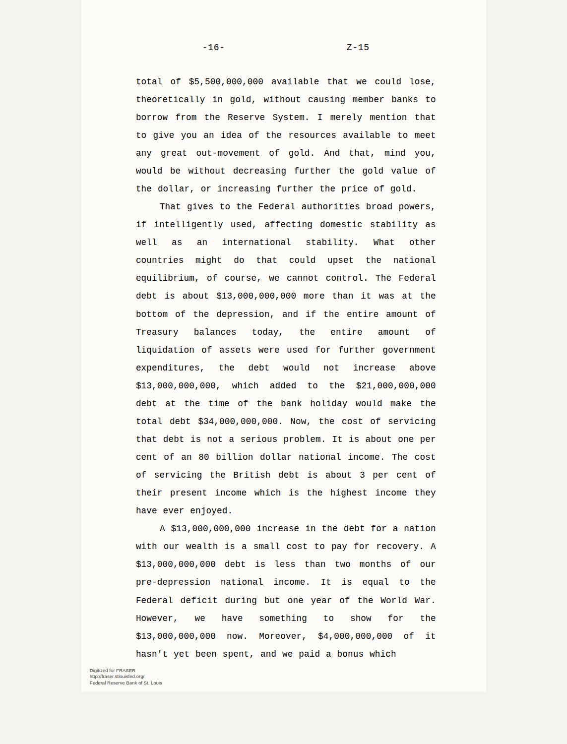-16- Z-15
total of $5,500,000,000 available that we could lose, theoretically in gold, without causing member banks to borrow from the Reserve System. I merely mention that to give you an idea of the resources available to meet any great out-movement of gold. And that, mind you, would be without decreasing further the gold value of the dollar, or increasing further the price of gold.
That gives to the Federal authorities broad powers, if intelligently used, affecting domestic stability as well as an international stability. What other countries might do that could upset the national equilibrium, of course, we cannot control. The Federal debt is about $13,000,000,000 more than it was at the bottom of the depression, and if the entire amount of Treasury balances today, the entire amount of liquidation of assets were used for further government expenditures, the debt would not increase above $13,000,000,000, which added to the $21,000,000,000 debt at the time of the bank holiday would make the total debt $34,000,000,000. Now, the cost of servicing that debt is not a serious problem. It is about one per cent of an 80 billion dollar national income. The cost of servicing the British debt is about 3 per cent of their present income which is the highest income they have ever enjoyed.
A $13,000,000,000 increase in the debt for a nation with our wealth is a small cost to pay for recovery. A $13,000,000,000 debt is less than two months of our pre-depression national income. It is equal to the Federal deficit during but one year of the World War. However, we have something to show for the $13,000,000,000 now. Moreover, $4,000,000,000 of it hasn't yet been spent, and we paid a bonus which
Digitized for FRASER
http://fraser.stlouisfed.org/
Federal Reserve Bank of St. Louis